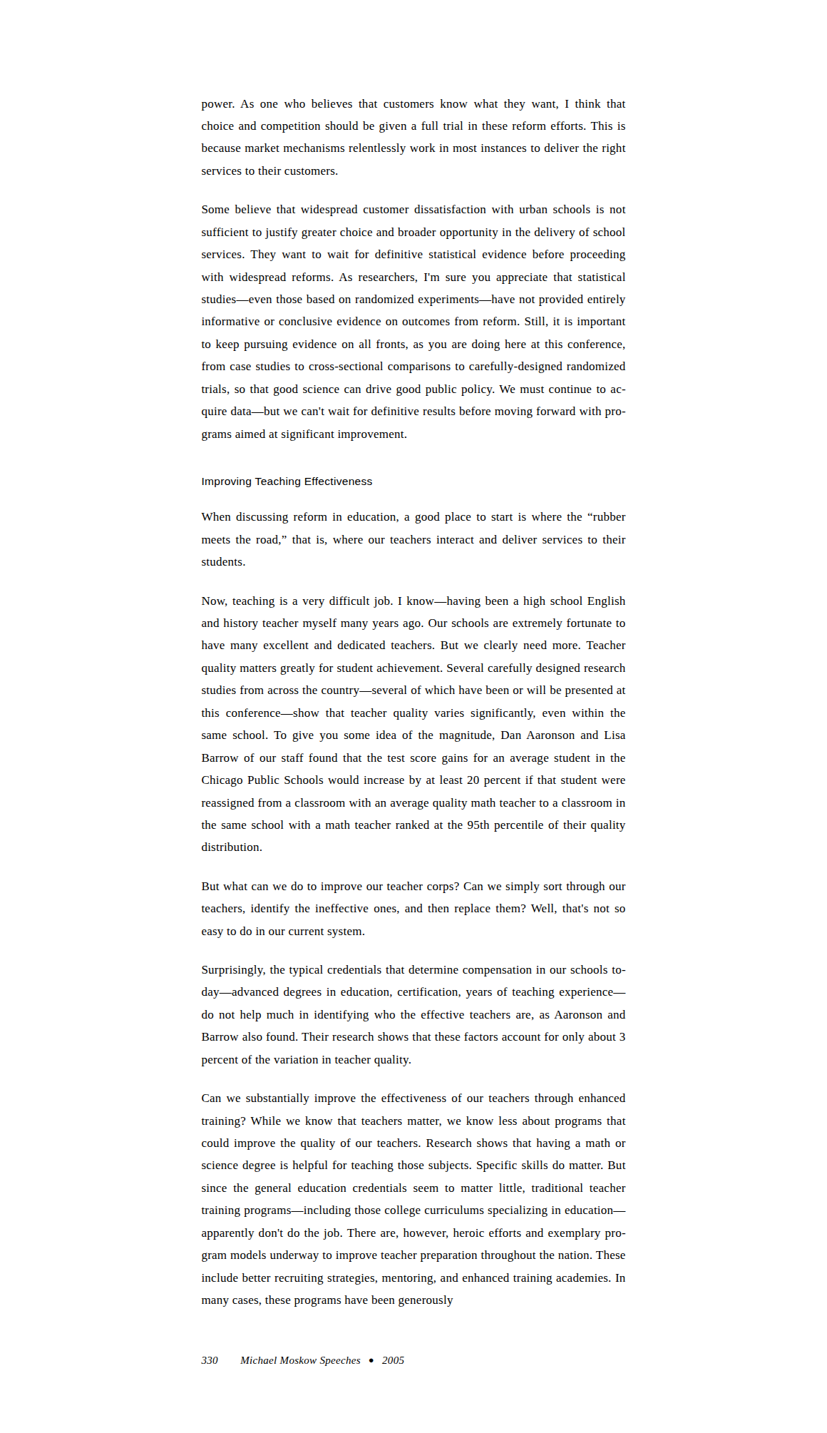power. As one who believes that customers know what they want, I think that choice and competition should be given a full trial in these reform efforts. This is because market mechanisms relentlessly work in most instances to deliver the right services to their customers.
Some believe that widespread customer dissatisfaction with urban schools is not sufficient to justify greater choice and broader opportunity in the delivery of school services. They want to wait for definitive statistical evidence before proceeding with widespread reforms. As researchers, I'm sure you appreciate that statistical studies—even those based on randomized experiments—have not provided entirely informative or conclusive evidence on outcomes from reform. Still, it is important to keep pursuing evidence on all fronts, as you are doing here at this conference, from case studies to cross-sectional comparisons to carefully-designed randomized trials, so that good science can drive good public policy. We must continue to acquire data—but we can't wait for definitive results before moving forward with programs aimed at significant improvement.
Improving Teaching Effectiveness
When discussing reform in education, a good place to start is where the “rubber meets the road,” that is, where our teachers interact and deliver services to their students.
Now, teaching is a very difficult job. I know—having been a high school English and history teacher myself many years ago. Our schools are extremely fortunate to have many excellent and dedicated teachers. But we clearly need more. Teacher quality matters greatly for student achievement. Several carefully designed research studies from across the country—several of which have been or will be presented at this conference—show that teacher quality varies significantly, even within the same school. To give you some idea of the magnitude, Dan Aaronson and Lisa Barrow of our staff found that the test score gains for an average student in the Chicago Public Schools would increase by at least 20 percent if that student were reassigned from a classroom with an average quality math teacher to a classroom in the same school with a math teacher ranked at the 95th percentile of their quality distribution.
But what can we do to improve our teacher corps? Can we simply sort through our teachers, identify the ineffective ones, and then replace them? Well, that's not so easy to do in our current system.
Surprisingly, the typical credentials that determine compensation in our schools today—advanced degrees in education, certification, years of teaching experience—do not help much in identifying who the effective teachers are, as Aaronson and Barrow also found. Their research shows that these factors account for only about 3 percent of the variation in teacher quality.
Can we substantially improve the effectiveness of our teachers through enhanced training? While we know that teachers matter, we know less about programs that could improve the quality of our teachers. Research shows that having a math or science degree is helpful for teaching those subjects. Specific skills do matter. But since the general education credentials seem to matter little, traditional teacher training programs—including those college curriculums specializing in education—apparently don't do the job. There are, however, heroic efforts and exemplary program models underway to improve teacher preparation throughout the nation. These include better recruiting strategies, mentoring, and enhanced training academies. In many cases, these programs have been generously
330 Michael Moskow Speeches●2005